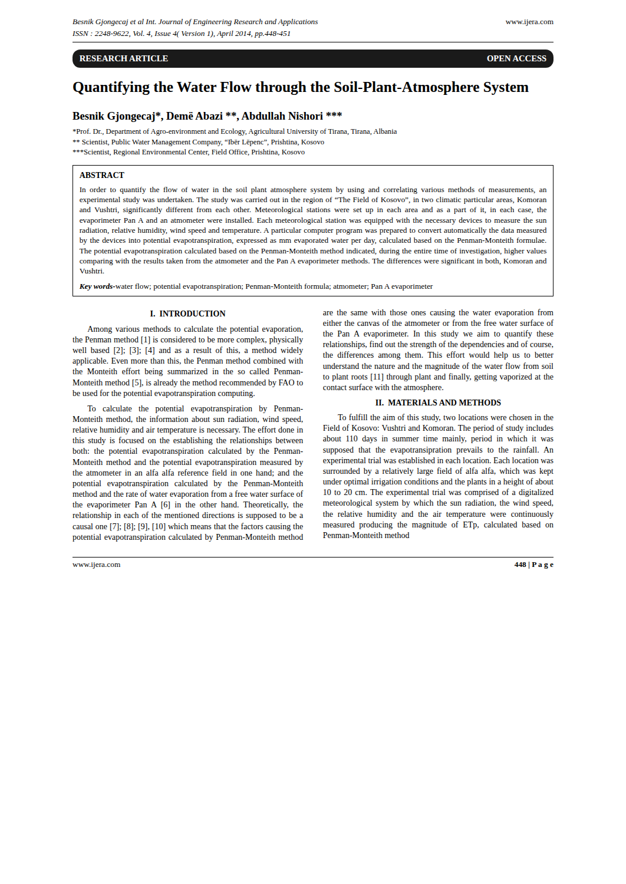www.ijera.com Besnik Gjongecaj et al Int. Journal of Engineering Research and Applications
ISSN : 2248-9622, Vol. 4, Issue 4( Version 1), April 2014, pp.448-451
RESEARCH ARTICLE OPEN ACCESS
Quantifying the Water Flow through the Soil-Plant-Atmosphere System
Besnik Gjongecaj*, Demë Abazi **, Abdullah Nishori ***
*Prof. Dr., Department of Agro-environment and Ecology, Agricultural University of Tirana, Tirana, Albania
** Scientist, Public Water Management Company, “Ibër Lëpenc”, Prishtina, Kosovo
***Scientist, Regional Environmental Center, Field Office, Prishtina, Kosovo
ABSTRACT
In order to quantify the flow of water in the soil plant atmosphere system by using and correlating various methods of measurements, an experimental study was undertaken. The study was carried out in the region of “The Field of Kosovo”, in two climatic particular areas, Komoran and Vushtri, significantly different from each other. Meteorological stations were set up in each area and as a part of it, in each case, the evaporimeter Pan A and an atmometer were installed. Each meteorological station was equipped with the necessary devices to measure the sun radiation, relative humidity, wind speed and temperature. A particular computer program was prepared to convert automatically the data measured by the devices into potential evapotranspiration, expressed as mm evaporated water per day, calculated based on the Penman-Monteith formulae. The potential evapotranspiration calculated based on the Penman-Monteith method indicated, during the entire time of investigation, higher values comparing with the results taken from the atmometer and the Pan A evaporimeter methods. The differences were significant in both, Komoran and Vushtri.
Key words-water flow; potential evapotranspiration; Penman-Monteith formula; atmometer; Pan A evaporimeter
I. INTRODUCTION
Among various methods to calculate the potential evaporation, the Penman method [1] is considered to be more complex, physically well based [2]; [3]; [4] and as a result of this, a method widely applicable. Even more than this, the Penman method combined with the Monteith effort being summarized in the so called Penman-Monteith method [5], is already the method recommended by FAO to be used for the potential evapotranspiration computing.
To calculate the potential evapotranspiration by Penman-Monteith method, the information about sun radiation, wind speed, relative humidity and air temperature is necessary. The effort done in this study is focused on the establishing the relationships between both: the potential evapotranspiration calculated by the Penman-Monteith method and the potential evapotranspiration measured by the atmometer in an alfa alfa reference field in one hand; and the potential evapotranspiration calculated by the Penman-Monteith method and the rate of water evaporation from a free water surface of the evaporimeter Pan A [6] in the other hand. Theoretically, the relationship in each of the mentioned directions is supposed to be a causal one [7]; [8]; [9], [10] which means that the factors causing the potential evapotranspiration calculated by Penman-Monteith method are the same with those ones causing the water evaporation from either the canvas of the atmometer or from the free water surface of the Pan A evaporimeter. In this study we aim to quantify these relationships, find out the strength of the dependencies and of course, the differences among them. This effort would help us to better understand the nature and the magnitude of the water flow from soil to plant roots [11] through plant and finally, getting vaporized at the contact surface with the atmosphere.
II. MATERIALS AND METHODS
To fulfill the aim of this study, two locations were chosen in the Field of Kosovo: Vushtri and Komoran. The period of study includes about 110 days in summer time mainly, period in which it was supposed that the evapotransipration prevails to the rainfall. An experimental trial was established in each location. Each location was surrounded by a relatively large field of alfa alfa, which was kept under optimal irrigation conditions and the plants in a height of about 10 to 20 cm. The experimental trial was comprised of a digitalized meteorological system by which the sun radiation, the wind speed, the relative humidity and the air temperature were continuously measured producing the magnitude of ETp, calculated based on Penman-Monteith method
www.ijera.com 448 | P a g e